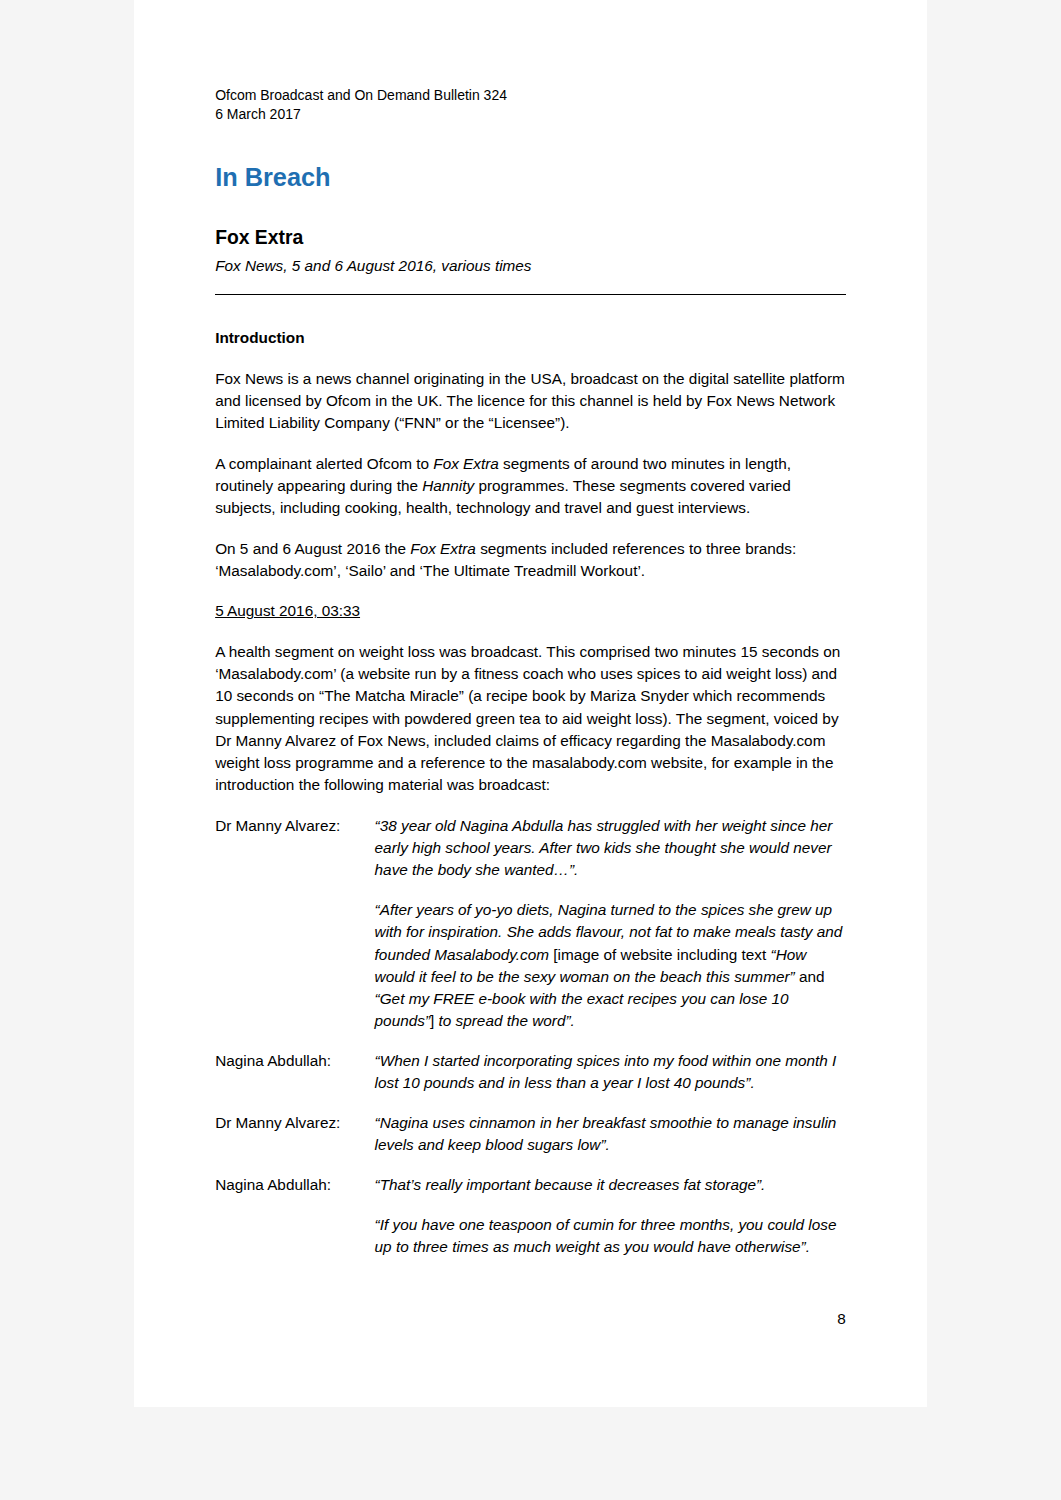Ofcom Broadcast and On Demand Bulletin 324
6 March 2017
In Breach
Fox Extra
Fox News, 5 and 6 August 2016, various times
Introduction
Fox News is a news channel originating in the USA, broadcast on the digital satellite platform and licensed by Ofcom in the UK. The licence for this channel is held by Fox News Network Limited Liability Company (“FNN” or the “Licensee”).
A complainant alerted Ofcom to Fox Extra segments of around two minutes in length, routinely appearing during the Hannity programmes. These segments covered varied subjects, including cooking, health, technology and travel and guest interviews.
On 5 and 6 August 2016 the Fox Extra segments included references to three brands: ‘Masalabody.com’, ‘Sailo’ and ‘The Ultimate Treadmill Workout’.
5 August 2016, 03:33
A health segment on weight loss was broadcast. This comprised two minutes 15 seconds on ‘Masalabody.com’ (a website run by a fitness coach who uses spices to aid weight loss) and 10 seconds on “The Matcha Miracle” (a recipe book by Mariza Snyder which recommends supplementing recipes with powdered green tea to aid weight loss). The segment, voiced by Dr Manny Alvarez of Fox News, included claims of efficacy regarding the Masalabody.com weight loss programme and a reference to the masalabody.com website, for example in the introduction the following material was broadcast:
| Dr Manny Alvarez: | “38 year old Nagina Abdulla has struggled with her weight since her early high school years. After two kids she thought she would never have the body she wanted…”. “After years of yo-yo diets, Nagina turned to the spices she grew up with for inspiration. She adds flavour, not fat to make meals tasty and founded Masalabody.com [image of website including text “How would it feel to be the sexy woman on the beach this summer” and “Get my FREE e-book with the exact recipes you can lose 10 pounds” ] to spread the word”. |
| Nagina Abdullah: | “When I started incorporating spices into my food within one month I lost 10 pounds and in less than a year I lost 40 pounds”. |
| Dr Manny Alvarez: | “Nagina uses cinnamon in her breakfast smoothie to manage insulin levels and keep blood sugars low”. |
| Nagina Abdullah: | “That’s really important because it decreases fat storage”. “If you have one teaspoon of cumin for three months, you could lose up to three times as much weight as you would have otherwise”. |
8